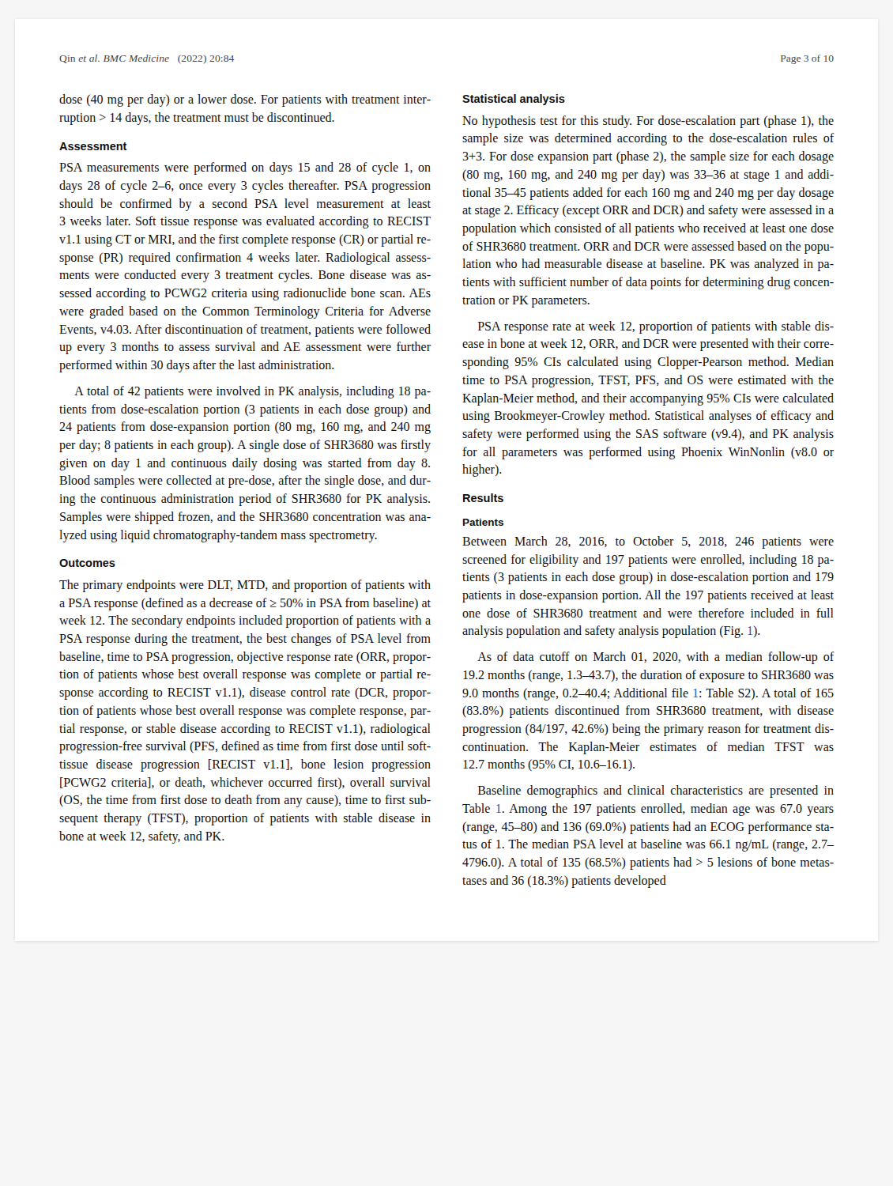Qin et al. BMC Medicine (2022) 20:84
Page 3 of 10
dose (40 mg per day) or a lower dose. For patients with treatment interruption > 14 days, the treatment must be discontinued.
Assessment
PSA measurements were performed on days 15 and 28 of cycle 1, on days 28 of cycle 2–6, once every 3 cycles thereafter. PSA progression should be confirmed by a second PSA level measurement at least 3 weeks later. Soft tissue response was evaluated according to RECIST v1.1 using CT or MRI, and the first complete response (CR) or partial response (PR) required confirmation 4 weeks later. Radiological assessments were conducted every 3 treatment cycles. Bone disease was assessed according to PCWG2 criteria using radionuclide bone scan. AEs were graded based on the Common Terminology Criteria for Adverse Events, v4.03. After discontinuation of treatment, patients were followed up every 3 months to assess survival and AE assessment were further performed within 30 days after the last administration.
A total of 42 patients were involved in PK analysis, including 18 patients from dose-escalation portion (3 patients in each dose group) and 24 patients from dose-expansion portion (80 mg, 160 mg, and 240 mg per day; 8 patients in each group). A single dose of SHR3680 was firstly given on day 1 and continuous daily dosing was started from day 8. Blood samples were collected at pre-dose, after the single dose, and during the continuous administration period of SHR3680 for PK analysis. Samples were shipped frozen, and the SHR3680 concentration was analyzed using liquid chromatography-tandem mass spectrometry.
Outcomes
The primary endpoints were DLT, MTD, and proportion of patients with a PSA response (defined as a decrease of ≥ 50% in PSA from baseline) at week 12. The secondary endpoints included proportion of patients with a PSA response during the treatment, the best changes of PSA level from baseline, time to PSA progression, objective response rate (ORR, proportion of patients whose best overall response was complete or partial response according to RECIST v1.1), disease control rate (DCR, proportion of patients whose best overall response was complete response, partial response, or stable disease according to RECIST v1.1), radiological progression-free survival (PFS, defined as time from first dose until soft-tissue disease progression [RECIST v1.1], bone lesion progression [PCWG2 criteria], or death, whichever occurred first), overall survival (OS, the time from first dose to death from any cause), time to first subsequent therapy (TFST), proportion of patients with stable disease in bone at week 12, safety, and PK.
Statistical analysis
No hypothesis test for this study. For dose-escalation part (phase 1), the sample size was determined according to the dose-escalation rules of 3+3. For dose expansion part (phase 2), the sample size for each dosage (80 mg, 160 mg, and 240 mg per day) was 33–36 at stage 1 and additional 35–45 patients added for each 160 mg and 240 mg per day dosage at stage 2. Efficacy (except ORR and DCR) and safety were assessed in a population which consisted of all patients who received at least one dose of SHR3680 treatment. ORR and DCR were assessed based on the population who had measurable disease at baseline. PK was analyzed in patients with sufficient number of data points for determining drug concentration or PK parameters.
PSA response rate at week 12, proportion of patients with stable disease in bone at week 12, ORR, and DCR were presented with their corresponding 95% CIs calculated using Clopper-Pearson method. Median time to PSA progression, TFST, PFS, and OS were estimated with the Kaplan-Meier method, and their accompanying 95% CIs were calculated using Brookmeyer-Crowley method. Statistical analyses of efficacy and safety were performed using the SAS software (v9.4), and PK analysis for all parameters was performed using Phoenix WinNonlin (v8.0 or higher).
Results
Patients
Between March 28, 2016, to October 5, 2018, 246 patients were screened for eligibility and 197 patients were enrolled, including 18 patients (3 patients in each dose group) in dose-escalation portion and 179 patients in dose-expansion portion. All the 197 patients received at least one dose of SHR3680 treatment and were therefore included in full analysis population and safety analysis population (Fig. 1).
As of data cutoff on March 01, 2020, with a median follow-up of 19.2 months (range, 1.3–43.7), the duration of exposure to SHR3680 was 9.0 months (range, 0.2–40.4; Additional file 1: Table S2). A total of 165 (83.8%) patients discontinued from SHR3680 treatment, with disease progression (84/197, 42.6%) being the primary reason for treatment discontinuation. The Kaplan-Meier estimates of median TFST was 12.7 months (95% CI, 10.6–16.1).
Baseline demographics and clinical characteristics are presented in Table 1. Among the 197 patients enrolled, median age was 67.0 years (range, 45–80) and 136 (69.0%) patients had an ECOG performance status of 1. The median PSA level at baseline was 66.1 ng/mL (range, 2.7–4796.0). A total of 135 (68.5%) patients had > 5 lesions of bone metastases and 36 (18.3%) patients developed